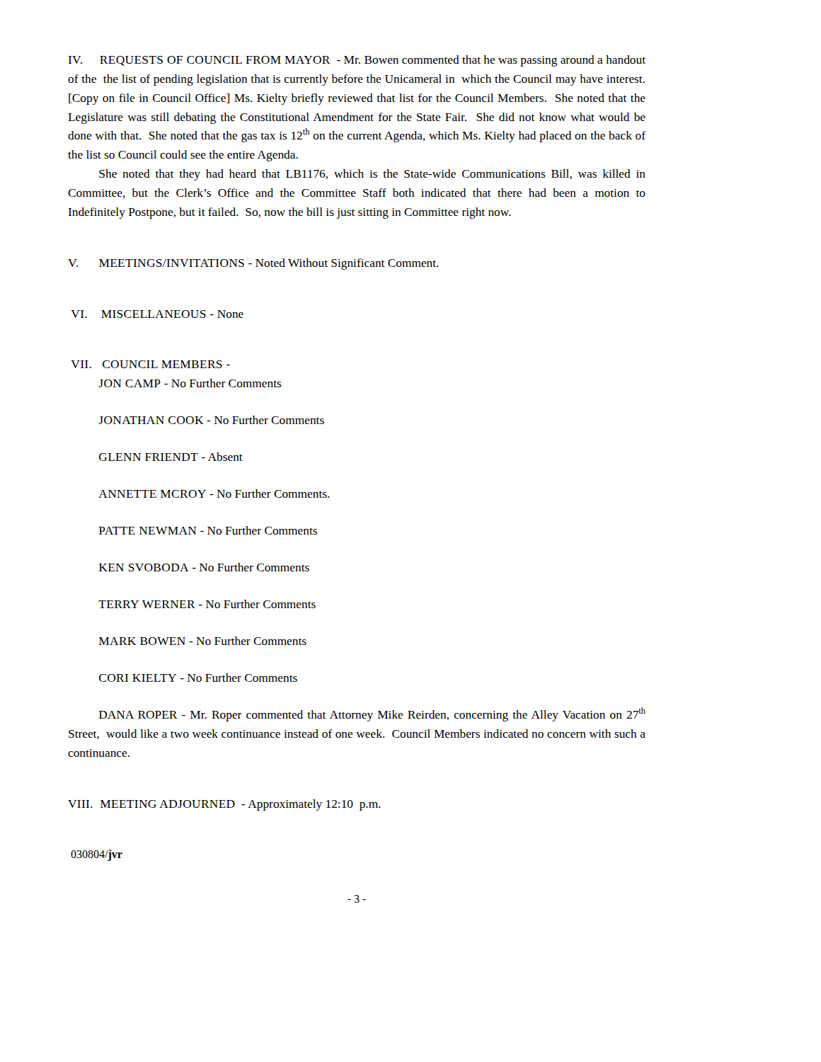IV. REQUESTS OF COUNCIL FROM MAYOR - Mr. Bowen commented that he was passing around a handout of the the list of pending legislation that is currently before the Unicameral in which the Council may have interest. [Copy on file in Council Office] Ms. Kielty briefly reviewed that list for the Council Members. She noted that the Legislature was still debating the Constitutional Amendment for the State Fair. She did not know what would be done with that. She noted that the gas tax is 12th on the current Agenda, which Ms. Kielty had placed on the back of the list so Council could see the entire Agenda.
She noted that they had heard that LB1176, which is the State-wide Communications Bill, was killed in Committee, but the Clerk’s Office and the Committee Staff both indicated that there had been a motion to Indefinitely Postpone, but it failed. So, now the bill is just sitting in Committee right now.
V. MEETINGS/INVITATIONS - Noted Without Significant Comment.
VI. MISCELLANEOUS - None
VII. COUNCIL MEMBERS -
JON CAMP - No Further Comments
JONATHAN COOK - No Further Comments
GLENN FRIENDT - Absent
ANNETTE MCROY - No Further Comments.
PATTE NEWMAN - No Further Comments
KEN SVOBODA - No Further Comments
TERRY WERNER - No Further Comments
MARK BOWEN - No Further Comments
CORI KIELTY - No Further Comments
DANA ROPER - Mr. Roper commented that Attorney Mike Reirden, concerning the Alley Vacation on 27th Street, would like a two week continuance instead of one week. Council Members indicated no concern with such a continuance.
VIII. MEETING ADJOURNED - Approximately 12:10 p.m.
030804/jvr
- 3 -